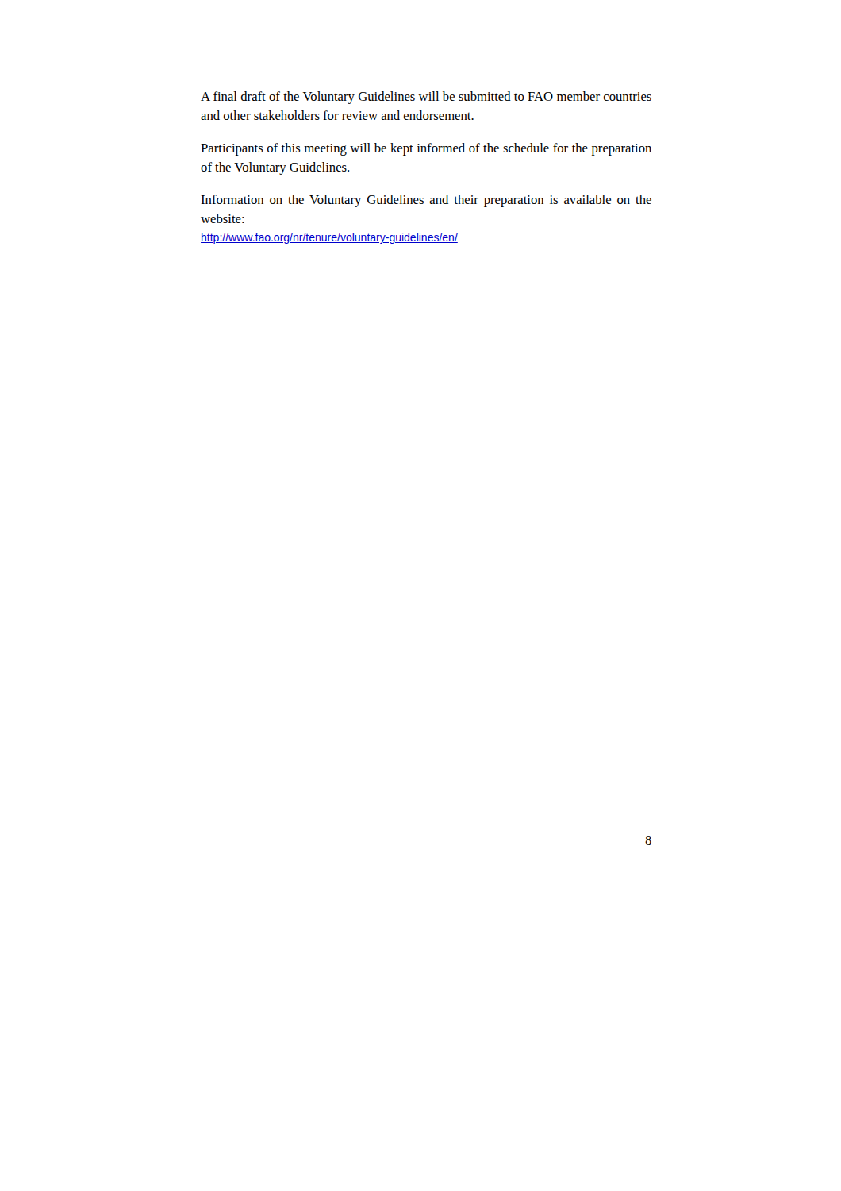A final draft of the Voluntary Guidelines will be submitted to FAO member countries and other stakeholders for review and endorsement.
Participants of this meeting will be kept informed of the schedule for the preparation of the Voluntary Guidelines.
Information on the Voluntary Guidelines and their preparation is available on the website:
http://www.fao.org/nr/tenure/voluntary-guidelines/en/
8